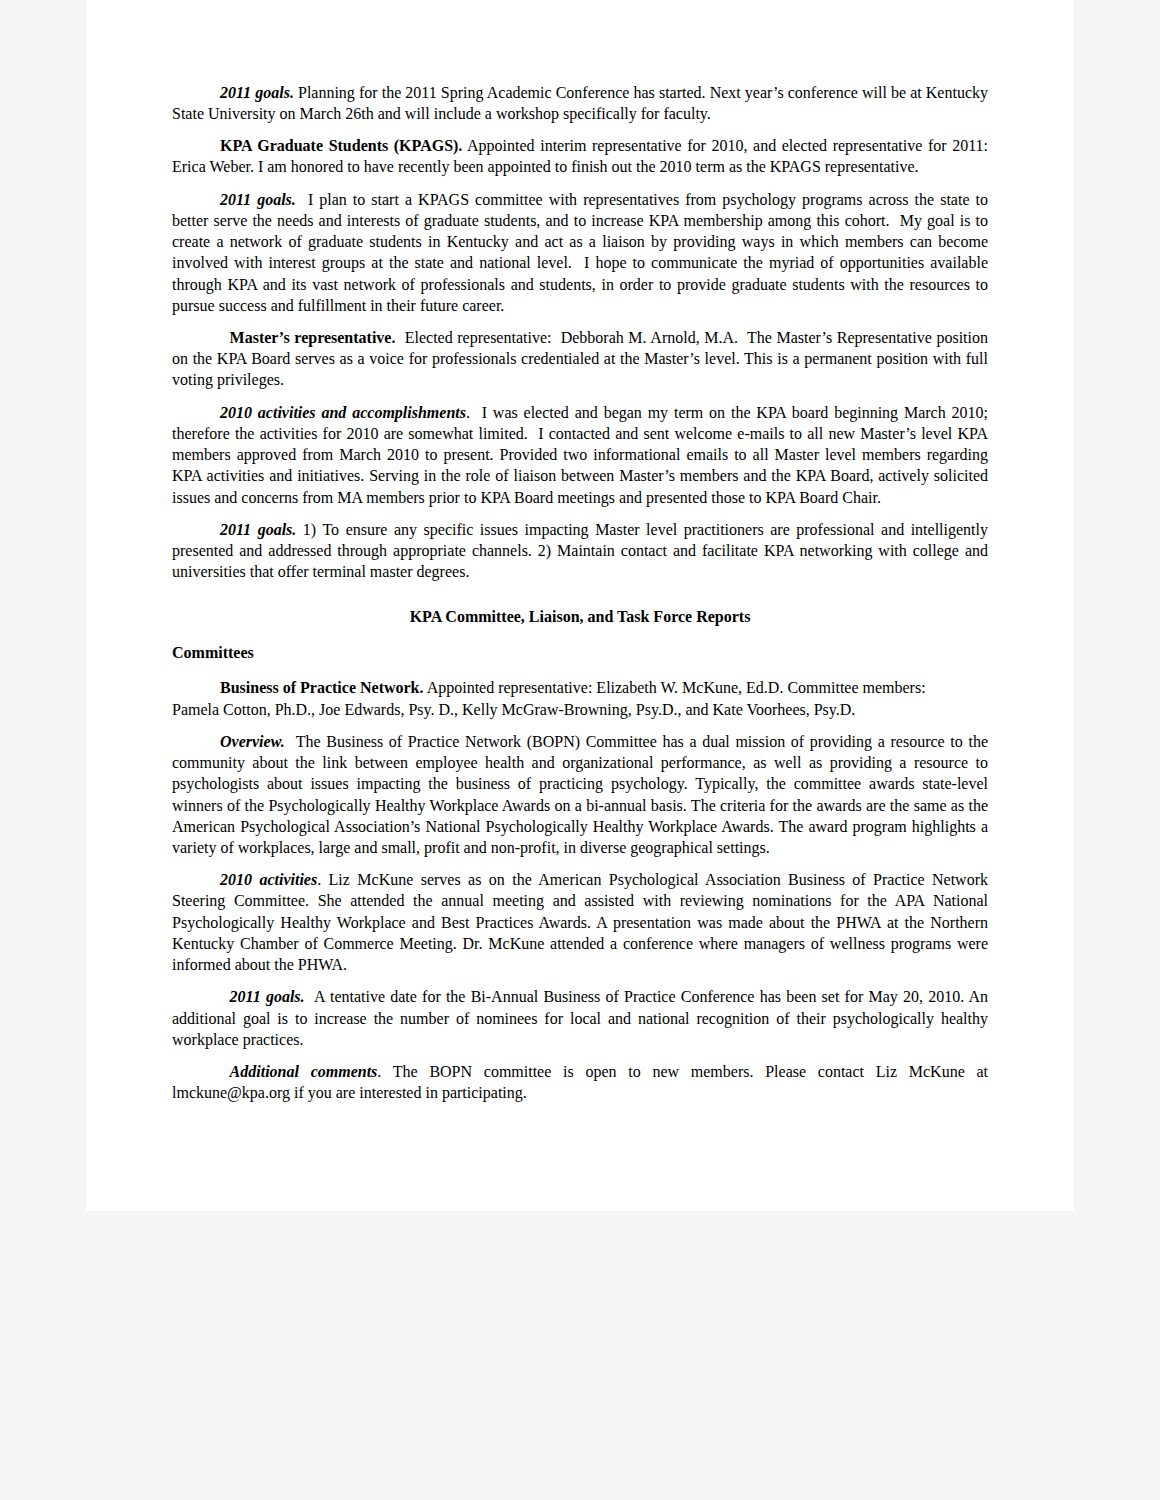2011 goals. Planning for the 2011 Spring Academic Conference has started. Next year’s conference will be at Kentucky State University on March 26th and will include a workshop specifically for faculty.
KPA Graduate Students (KPAGS). Appointed interim representative for 2010, and elected representative for 2011: Erica Weber. I am honored to have recently been appointed to finish out the 2010 term as the KPAGS representative.
2011 goals. I plan to start a KPAGS committee with representatives from psychology programs across the state to better serve the needs and interests of graduate students, and to increase KPA membership among this cohort. My goal is to create a network of graduate students in Kentucky and act as a liaison by providing ways in which members can become involved with interest groups at the state and national level. I hope to communicate the myriad of opportunities available through KPA and its vast network of professionals and students, in order to provide graduate students with the resources to pursue success and fulfillment in their future career.
Master’s representative. Elected representative: Debborah M. Arnold, M.A. The Master’s Representative position on the KPA Board serves as a voice for professionals credentialed at the Master’s level. This is a permanent position with full voting privileges.
2010 activities and accomplishments. I was elected and began my term on the KPA board beginning March 2010; therefore the activities for 2010 are somewhat limited. I contacted and sent welcome e-mails to all new Master’s level KPA members approved from March 2010 to present. Provided two informational emails to all Master level members regarding KPA activities and initiatives. Serving in the role of liaison between Master’s members and the KPA Board, actively solicited issues and concerns from MA members prior to KPA Board meetings and presented those to KPA Board Chair.
2011 goals. 1) To ensure any specific issues impacting Master level practitioners are professional and intelligently presented and addressed through appropriate channels. 2) Maintain contact and facilitate KPA networking with college and universities that offer terminal master degrees.
KPA Committee, Liaison, and Task Force Reports
Committees
Business of Practice Network. Appointed representative: Elizabeth W. McKune, Ed.D. Committee members:
Pamela Cotton, Ph.D., Joe Edwards, Psy. D., Kelly McGraw-Browning, Psy.D., and Kate Voorhees, Psy.D.
Overview. The Business of Practice Network (BOPN) Committee has a dual mission of providing a resource to the community about the link between employee health and organizational performance, as well as providing a resource to psychologists about issues impacting the business of practicing psychology. Typically, the committee awards state-level winners of the Psychologically Healthy Workplace Awards on a bi-annual basis. The criteria for the awards are the same as the American Psychological Association’s National Psychologically Healthy Workplace Awards. The award program highlights a variety of workplaces, large and small, profit and non-profit, in diverse geographical settings.
2010 activities. Liz McKune serves as on the American Psychological Association Business of Practice Network Steering Committee. She attended the annual meeting and assisted with reviewing nominations for the APA National Psychologically Healthy Workplace and Best Practices Awards. A presentation was made about the PHWA at the Northern Kentucky Chamber of Commerce Meeting. Dr. McKune attended a conference where managers of wellness programs were informed about the PHWA.
2011 goals. A tentative date for the Bi-Annual Business of Practice Conference has been set for May 20, 2010. An additional goal is to increase the number of nominees for local and national recognition of their psychologically healthy workplace practices.
Additional comments. The BOPN committee is open to new members. Please contact Liz McKune at lmckune@kpa.org if you are interested in participating.